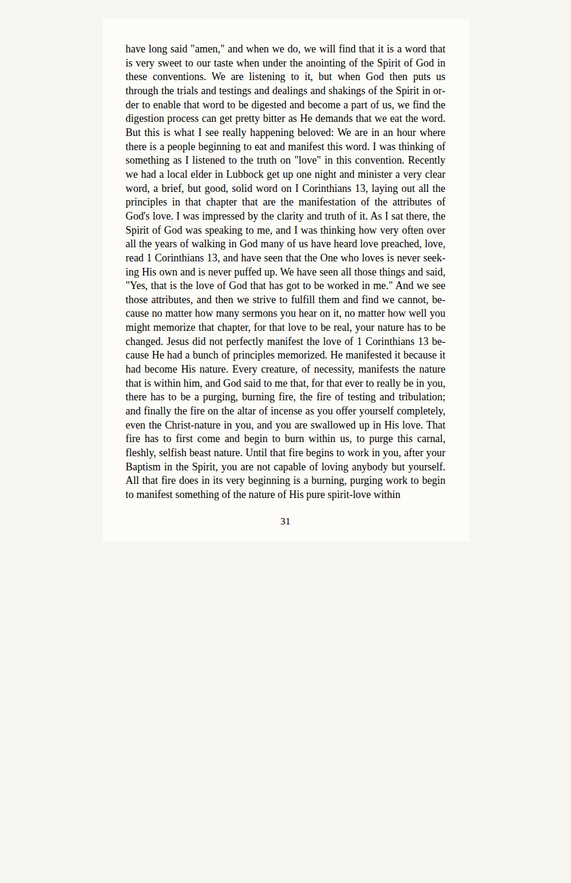have long said "amen," and when we do, we will find that it is a word that is very sweet to our taste when under the anointing of the Spirit of God in these conventions. We are listening to it, but when God then puts us through the trials and testings and dealings and shakings of the Spirit in order to enable that word to be digested and become a part of us, we find the digestion process can get pretty bitter as He demands that we eat the word. But this is what I see really happening beloved: We are in an hour where there is a people beginning to eat and manifest this word. I was thinking of something as I listened to the truth on "love" in this convention. Recently we had a local elder in Lubbock get up one night and minister a very clear word, a brief, but good, solid word on I Corinthians 13, laying out all the principles in that chapter that are the manifestation of the attributes of God's love. I was impressed by the clarity and truth of it. As I sat there, the Spirit of God was speaking to me, and I was thinking how very often over all the years of walking in God many of us have heard love preached, love, read 1 Corinthians 13, and have seen that the One who loves is never seeking His own and is never puffed up. We have seen all those things and said, "Yes, that is the love of God that has got to be worked in me." And we see those attributes, and then we strive to fulfill them and find we cannot, because no matter how many sermons you hear on it, no matter how well you might memorize that chapter, for that love to be real, your nature has to be changed. Jesus did not perfectly manifest the love of 1 Corinthians 13 because He had a bunch of principles memorized. He manifested it because it had become His nature. Every creature, of necessity, manifests the nature that is within him, and God said to me that, for that ever to really be in you, there has to be a purging, burning fire, the fire of testing and tribulation; and finally the fire on the altar of incense as you offer yourself completely, even the Christ-nature in you, and you are swallowed up in His love. That fire has to first come and begin to burn within us, to purge this carnal, fleshly, selfish beast nature. Until that fire begins to work in you, after your Baptism in the Spirit, you are not capable of loving anybody but yourself. All that fire does in its very beginning is a burning, purging work to begin to manifest something of the nature of His pure spirit-love within
31